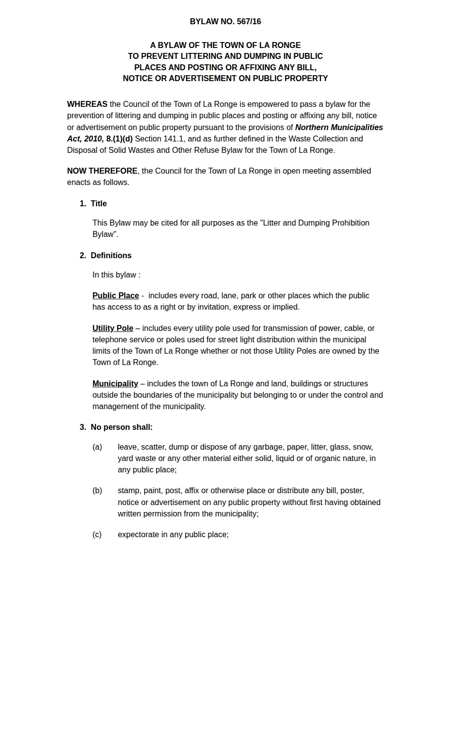BYLAW NO. 567/16
A BYLAW OF THE TOWN OF LA RONGE
TO PREVENT LITTERING AND DUMPING IN PUBLIC
PLACES AND POSTING OR AFFIXING ANY BILL,
NOTICE OR ADVERTISEMENT ON PUBLIC PROPERTY
WHEREAS the Council of the Town of La Ronge is empowered to pass a bylaw for the prevention of littering and dumping in public places and posting or affixing any bill, notice or advertisement on public property pursuant to the provisions of Northern Municipalities Act, 2010, 8.(1)(d) Section 141.1, and as further defined in the Waste Collection and Disposal of Solid Wastes and Other Refuse Bylaw for the Town of La Ronge.
NOW THEREFORE, the Council for the Town of La Ronge in open meeting assembled enacts as follows.
1. Title
This Bylaw may be cited for all purposes as the "Litter and Dumping Prohibition Bylaw".
2. Definitions
In this bylaw :
Public Place
- includes every road, lane, park or other places which the public has access to as a right or by invitation, express or implied.
Utility Pole
– includes every utility pole used for transmission of power, cable, or telephone service or poles used for street light distribution within the municipal limits of the Town of La Ronge whether or not those Utility Poles are owned by the Town of La Ronge.
Municipality
– includes the town of La Ronge and land, buildings or structures outside the boundaries of the municipality but belonging to or under the control and management of the municipality.
3. No person shall:
(a) leave, scatter, dump or dispose of any garbage, paper, litter, glass, snow, yard waste or any other material either solid, liquid or of organic nature, in any public place;
(b) stamp, paint, post, affix or otherwise place or distribute any bill, poster, notice or advertisement on any public property without first having obtained written permission from the municipality;
(c) expectorate in any public place;